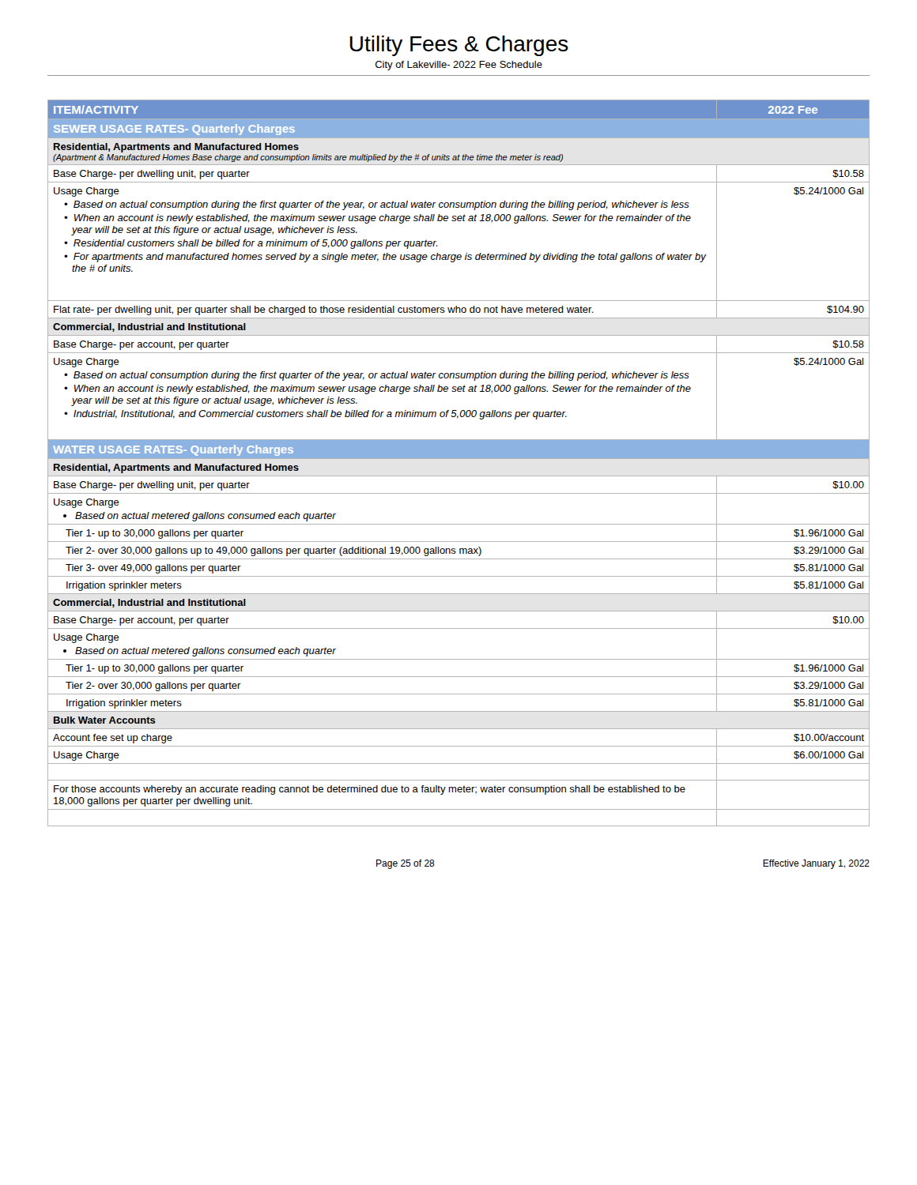Utility Fees & Charges
City of Lakeville- 2022 Fee Schedule
| ITEM/ACTIVITY | 2022 Fee |
| --- | --- |
| SEWER USAGE RATES- Quarterly Charges |
| Residential, Apartments and Manufactured Homes (Apartment & Manufactured Homes Base charge and consumption limits are multiplied by the # of units at the time the meter is read) |
| Base Charge- per dwelling unit, per quarter | $10.58 |
| Usage Charge Based on actual consumption during the first quarter of the year, or actual water consumption during the billing period, whichever is less When an account is newly established, the maximum sewer usage charge shall be set at 18,000 gallons. Sewer for the remainder of the year will be set at this figure or actual usage, whichever is less. Residential customers shall be billed for a minimum of 5,000 gallons per quarter. For apartments and manufactured homes served by a single meter, the usage charge is determined by dividing the total gallons of water by the # of units. | $5.24/1000 Gal |
| Flat rate- per dwelling unit, per quarter shall be charged to those residential customers who do not have metered water. | $104.90 |
| Commercial, Industrial and Institutional |
| Base Charge- per account, per quarter | $10.58 |
| Usage Charge Based on actual consumption during the first quarter of the year, or actual water consumption during the billing period, whichever is less When an account is newly established, the maximum sewer usage charge shall be set at 18,000 gallons. Sewer for the remainder of the year will be set at this figure or actual usage, whichever is less. Industrial, Institutional, and Commercial customers shall be billed for a minimum of 5,000 gallons per quarter. | $5.24/1000 Gal |
| WATER USAGE RATES- Quarterly Charges |
| Residential, Apartments and Manufactured Homes |
| Base Charge- per dwelling unit, per quarter | $10.00 |
| Usage Charge Based on actual metered gallons consumed each quarter | |
| Tier 1- up to 30,000 gallons per quarter | $1.96/1000 Gal |
| Tier 2- over 30,000 gallons up to 49,000 gallons per quarter (additional 19,000 gallons max) | $3.29/1000 Gal |
| Tier 3- over 49,000 gallons per quarter | $5.81/1000 Gal |
| Irrigation sprinkler meters | $5.81/1000 Gal |
| Commercial, Industrial and Institutional |
| Base Charge- per account, per quarter | $10.00 |
| Usage Charge Based on actual metered gallons consumed each quarter | |
| Tier 1- up to 30,000 gallons per quarter | $1.96/1000 Gal |
| Tier 2- over 30,000 gallons per quarter | $3.29/1000 Gal |
| Irrigation sprinkler meters | $5.81/1000 Gal |
| Bulk Water Accounts |
| Account fee set up charge | $10.00/account |
| Usage Charge | $6.00/1000 Gal |
| For those accounts whereby an accurate reading cannot be determined due to a faulty meter; water consumption shall be established to be 18,000 gallons per quarter per dwelling unit. | |
Page 25 of 28 Effective January 1, 2022